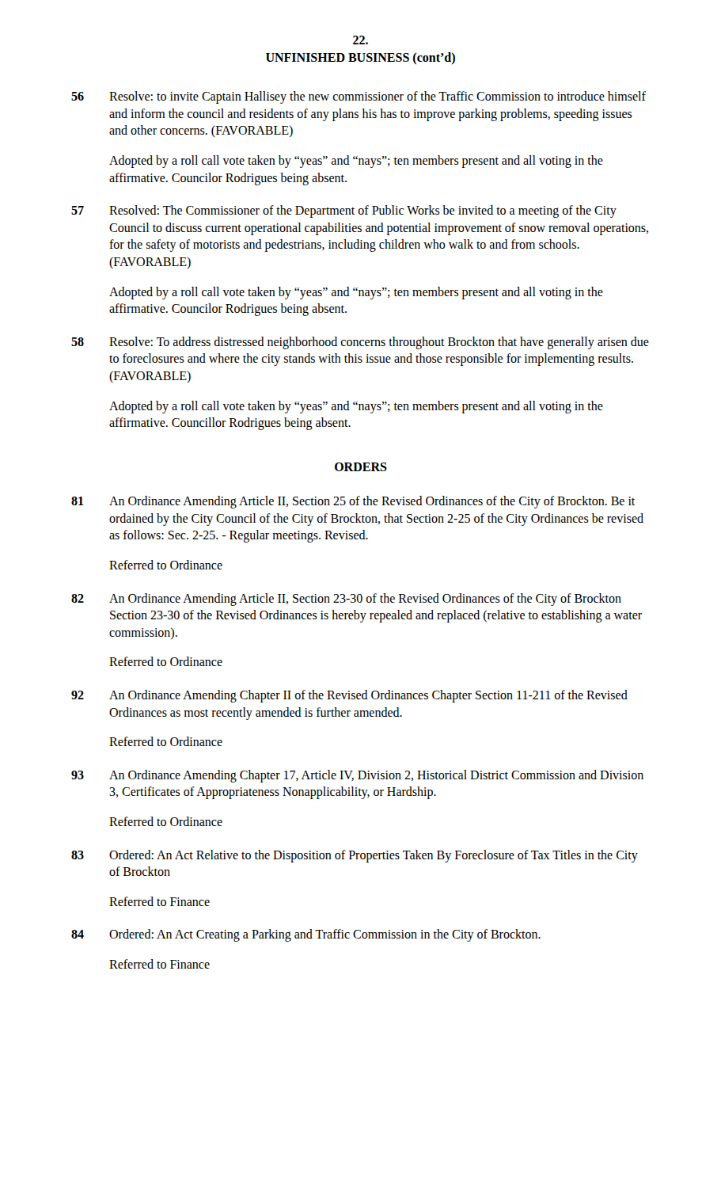22. UNFINISHED BUSINESS (cont’d)
56
Resolve: to invite Captain Hallisey the new commissioner of the Traffic Commission to introduce himself and inform the council and residents of any plans his has to improve parking problems, speeding issues and other concerns. (FAVORABLE)
Adopted by a roll call vote taken by “yeas” and “nays”; ten members present and all voting in the affirmative. Councilor Rodrigues being absent.
57
Resolved: The Commissioner of the Department of Public Works be invited to a meeting of the City Council to discuss current operational capabilities and potential improvement of snow removal operations, for the safety of motorists and pedestrians, including children who walk to and from schools.(FAVORABLE)
Adopted by a roll call vote taken by “yeas” and “nays”; ten members present and all voting in the affirmative. Councilor Rodrigues being absent.
58
Resolve: To address distressed neighborhood concerns throughout Brockton that have generally arisen due to foreclosures and where the city stands with this issue and those responsible for implementing results.(FAVORABLE)
Adopted by a roll call vote taken by “yeas” and “nays”; ten members present and all voting in the affirmative. Councillor Rodrigues being absent.
ORDERS
81
An Ordinance Amending Article II, Section 25 of the Revised Ordinances of the City of Brockton. Be it ordained by the City Council of the City of Brockton, that Section 2-25 of the City Ordinances be revised as follows: Sec. 2-25. - Regular meetings. Revised.
Referred to Ordinance
82
An Ordinance Amending Article II, Section 23-30 of the Revised Ordinances of the City of Brockton Section 23-30 of the Revised Ordinances is hereby repealed and replaced (relative to establishing a water commission).
Referred to Ordinance
92
An Ordinance Amending Chapter II of the Revised Ordinances Chapter Section 11-211 of the Revised Ordinances as most recently amended is further amended.
Referred to Ordinance
93
An Ordinance Amending Chapter 17, Article IV, Division 2, Historical District Commission and Division 3, Certificates of Appropriateness Nonapplicability, or Hardship.
Referred to Ordinance
83
Ordered: An Act Relative to the Disposition of Properties Taken By Foreclosure of Tax Titles in the City of Brockton
Referred to Finance
84
Ordered: An Act Creating a Parking and Traffic Commission in the City of Brockton.
Referred to Finance